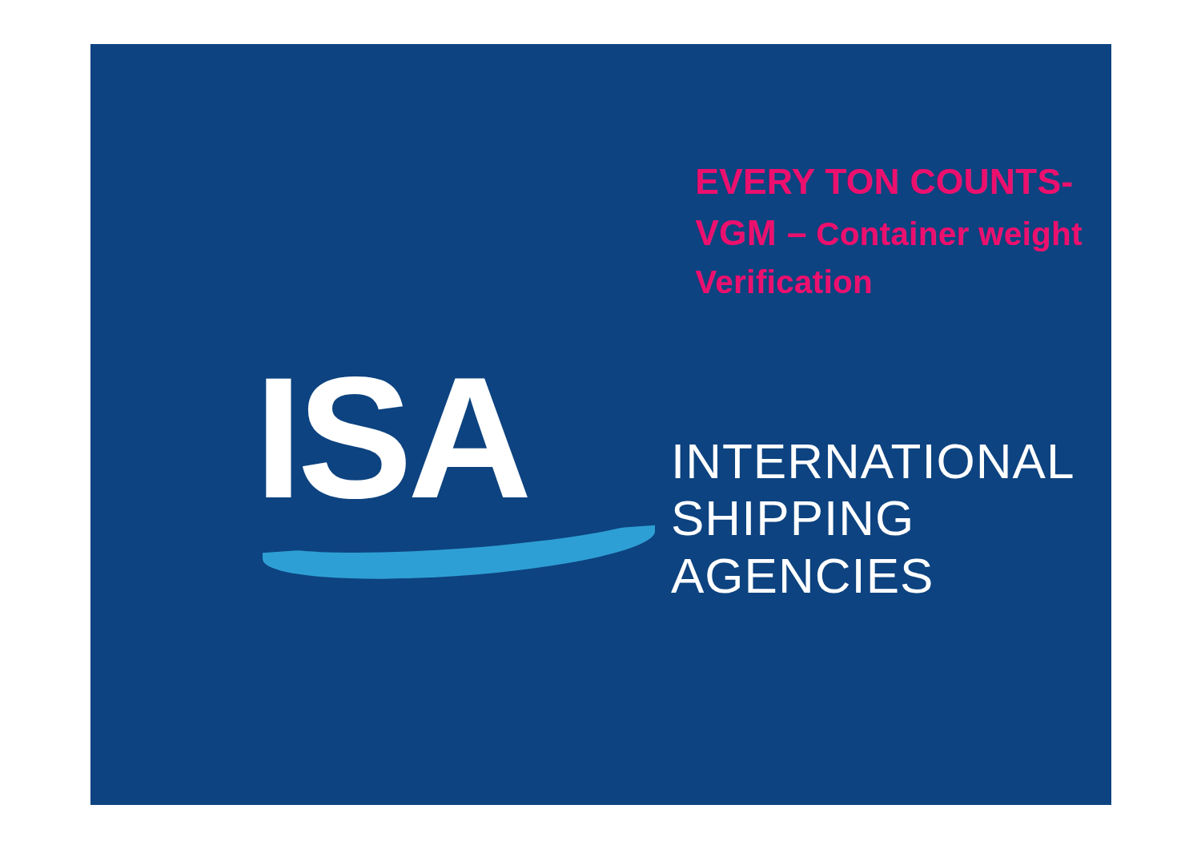EVERY TON COUNTS- VGM – Container weight Verification
ISA
INTERNATIONAL
SHIPPING AGENCIES